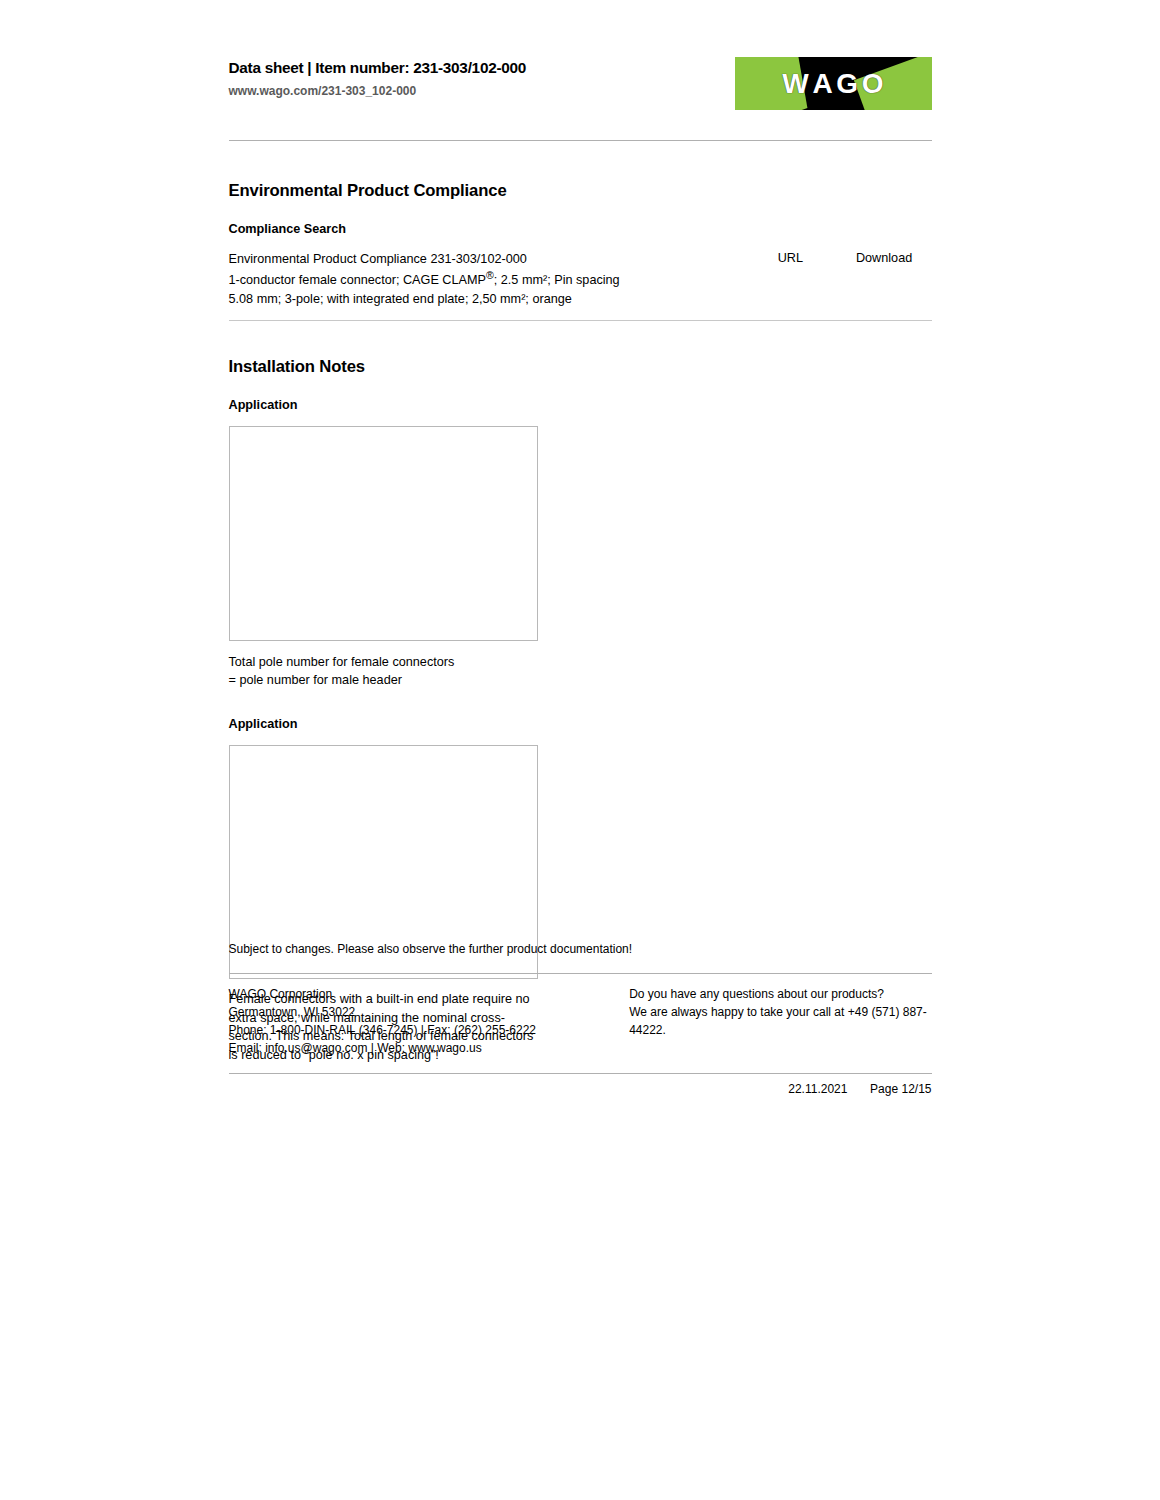Data sheet | Item number: 231-303/102-000
www.wago.com/231-303_102-000
W A G O
Environmental Product Compliance
Compliance Search
Environmental Product Compliance 231-303/102-000
1-conductor female connector; CAGE CLAMP®; 2.5 mm²; Pin spacing 5.08 mm; 3-pole; with integrated end plate; 2,50 mm²; orange
URL Download
Installation Notes
Application
Total pole number for female connectors
= pole number for male header
Application
Female connectors with a built-in end plate require no extra space, while maintaining the nominal cross-section. This means: Total length of female connectors is reduced to ”pole no. x pin spacing”!
Subject to changes. Please also observe the further product documentation!
WAGO Corporation
Germantown, WI 53022
Phone: 1-800-DIN-RAIL (346-7245) | Fax: (262) 255-6222
Email: info.us@wago.com | Web: www.wago.us
Do you have any questions about our products?
We are always happy to take your call at +49 (571) 887-44222.
22.11.2021Page 12/15